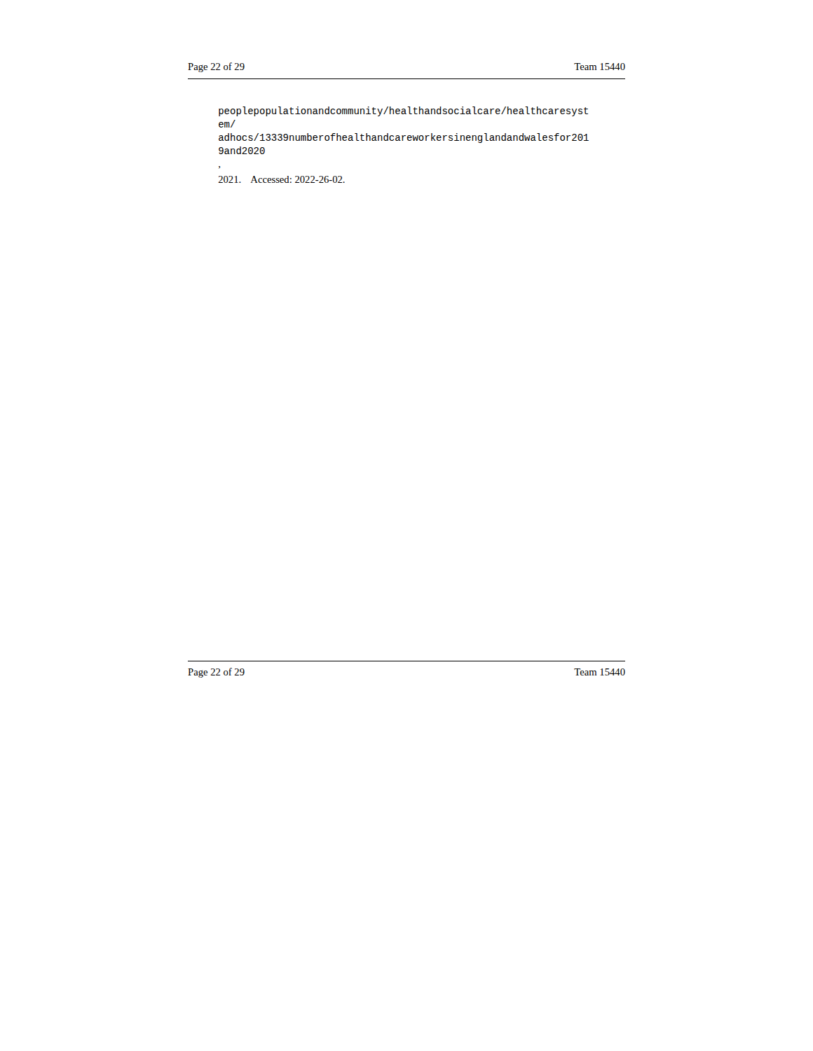Page 22 of 29 Team 15440
peoplepopulationandcommunity/healthandsocialcare/healthcaresystem/ adhocs/13339numberofhealthandcareworkersinenglandandwalesfor2019and2020, 2021. Accessed: 2022-26-02.
Page 22 of 29 Team 15440